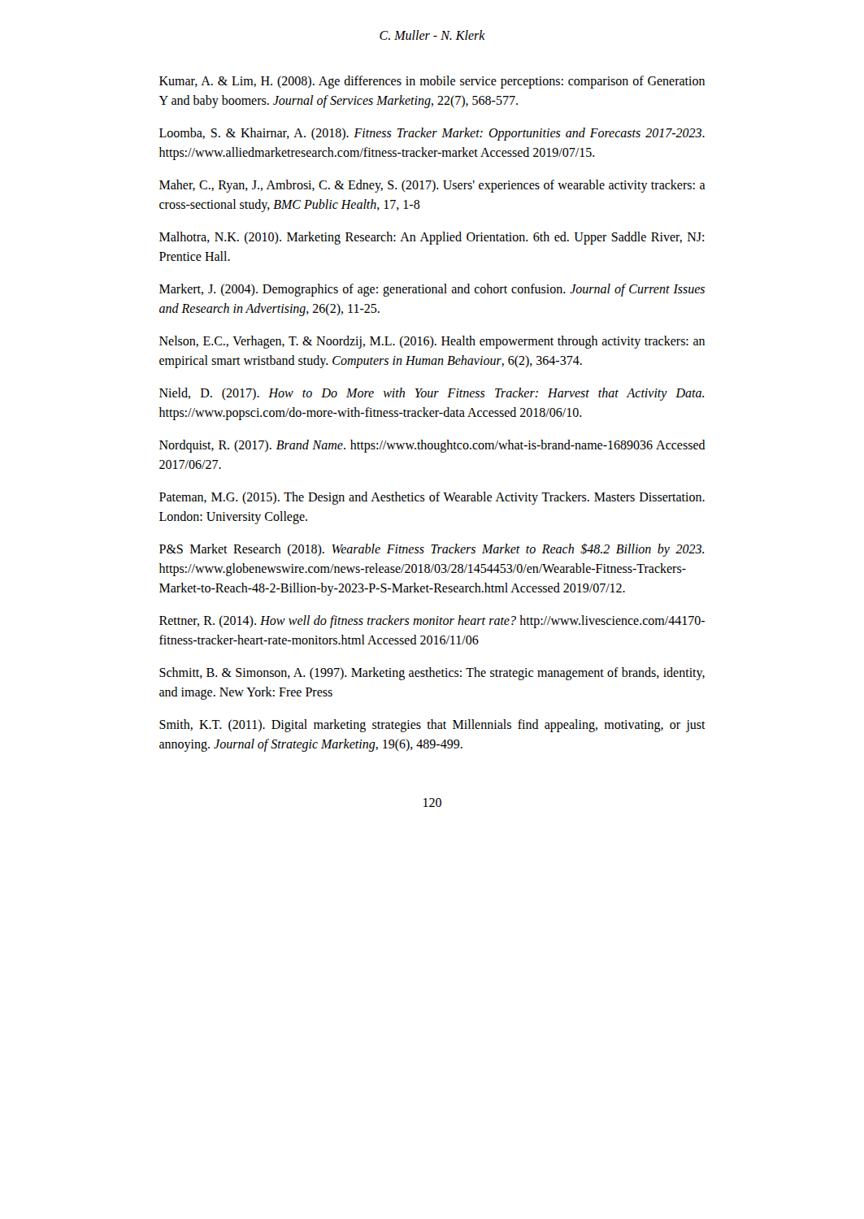C. Muller - N. Klerk
Kumar, A. & Lim, H. (2008). Age differences in mobile service perceptions: comparison of Generation Y and baby boomers. Journal of Services Marketing, 22(7), 568-577.
Loomba, S. & Khairnar, A. (2018). Fitness Tracker Market: Opportunities and Forecasts 2017-2023. https://www.alliedmarketresearch.com/fitness-tracker-market Accessed 2019/07/15.
Maher, C., Ryan, J., Ambrosi, C. & Edney, S. (2017). Users' experiences of wearable activity trackers: a cross-sectional study, BMC Public Health, 17, 1-8
Malhotra, N.K. (2010). Marketing Research: An Applied Orientation. 6th ed. Upper Saddle River, NJ: Prentice Hall.
Markert, J. (2004). Demographics of age: generational and cohort confusion. Journal of Current Issues and Research in Advertising, 26(2), 11-25.
Nelson, E.C., Verhagen, T. & Noordzij, M.L. (2016). Health empowerment through activity trackers: an empirical smart wristband study. Computers in Human Behaviour, 6(2), 364-374.
Nield, D. (2017). How to Do More with Your Fitness Tracker: Harvest that Activity Data. https://www.popsci.com/do-more-with-fitness-tracker-data Accessed 2018/06/10.
Nordquist, R. (2017). Brand Name. https://www.thoughtco.com/what-is-brand-name-1689036 Accessed 2017/06/27.
Pateman, M.G. (2015). The Design and Aesthetics of Wearable Activity Trackers. Masters Dissertation. London: University College.
P&S Market Research (2018). Wearable Fitness Trackers Market to Reach $48.2 Billion by 2023. https://www.globenewswire.com/news-release/2018/03/28/1454453/0/en/Wearable-Fitness-Trackers-Market-to-Reach-48-2-Billion-by-2023-P-S-Market-Research.html Accessed 2019/07/12.
Rettner, R. (2014). How well do fitness trackers monitor heart rate? http://www.livescience.com/44170-fitness-tracker-heart-rate-monitors.html Accessed 2016/11/06
Schmitt, B. & Simonson, A. (1997). Marketing aesthetics: The strategic management of brands, identity, and image. New York: Free Press
Smith, K.T. (2011). Digital marketing strategies that Millennials find appealing, motivating, or just annoying. Journal of Strategic Marketing, 19(6), 489-499.
120